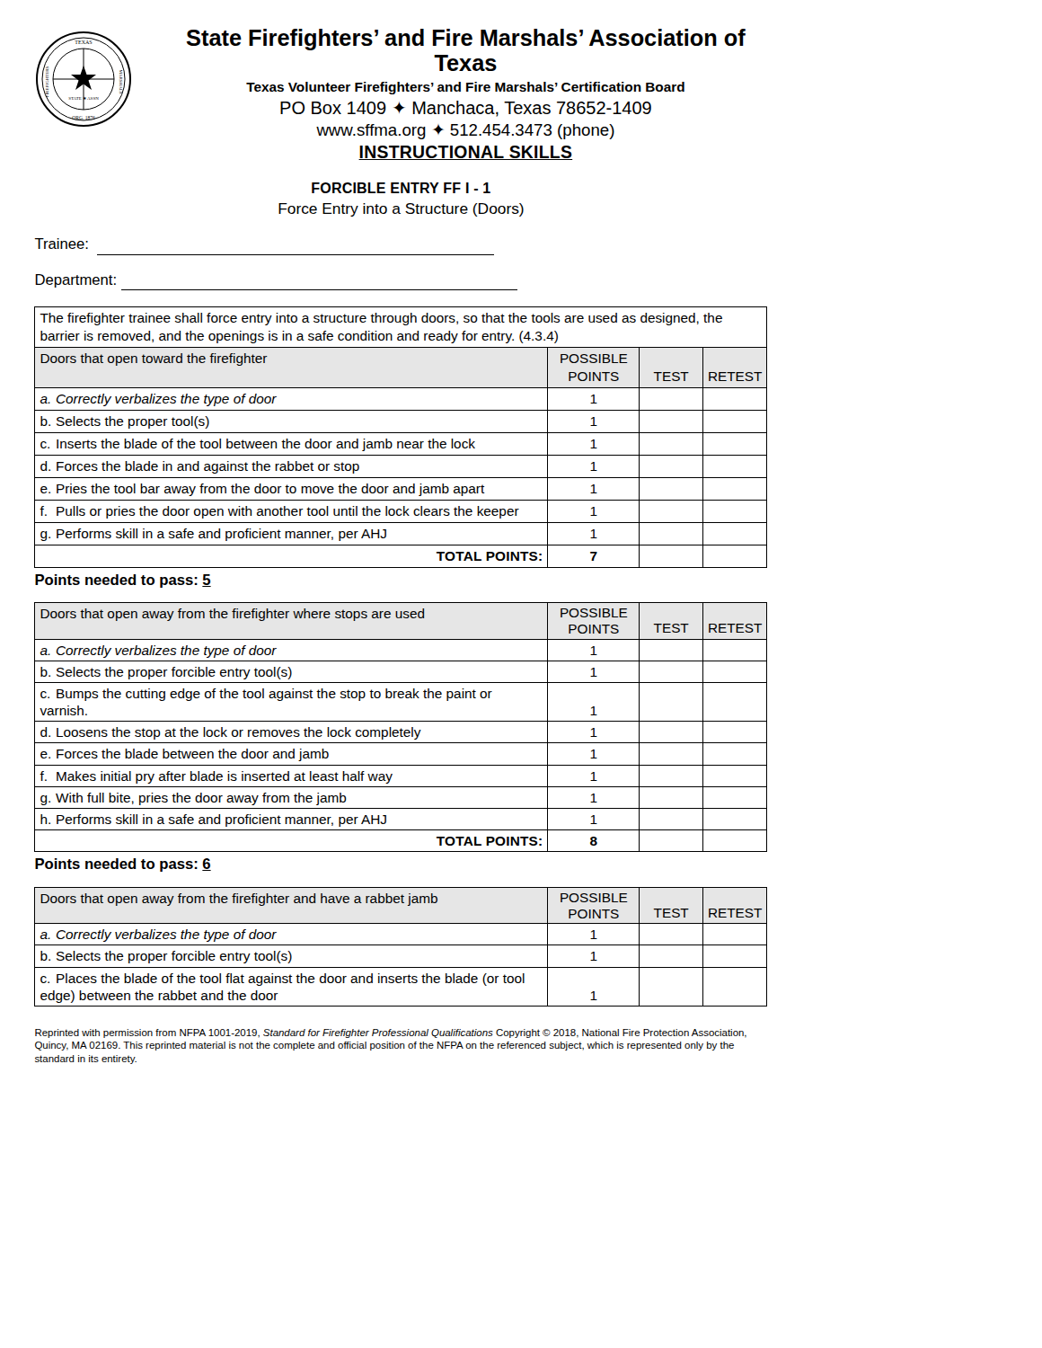TEXAS ORG. 1876 FIREFIGHTERS MARSHALS STATE ★ ASSN
State Firefighters’ and Fire Marshals’ Association of Texas
Texas Volunteer Firefighters’ and Fire Marshals’ Certification Board
PO Box 1409 ✦ Manchaca, Texas 78652-1409
www.sffma.org ✦ 512.454.3473 (phone)
INSTRUCTIONAL SKILLS
FORCIBLE ENTRY FF I - 1
Force Entry into a Structure (Doors)
Trainee:
Department:
| The firefighter trainee shall force entry into a structure through doors, so that the tools are used as designed, the barrier is removed, and the openings is in a safe condition and ready for entry. (4.3.4) |
| Doors that open toward the firefighter | POSSIBLE POINTS | TEST | RETEST |
| a. Correctly verbalizes the type of door | 1 | | |
| b. Selects the proper tool(s) | 1 | | |
| c. Inserts the blade of the tool between the door and jamb near the lock | 1 | | |
| d. Forces the blade in and against the rabbet or stop | 1 | | |
| e. Pries the tool bar away from the door to move the door and jamb apart | 1 | | |
| f. Pulls or pries the door open with another tool until the lock clears the keeper | 1 | | |
| g. Performs skill in a safe and proficient manner, per AHJ | 1 | | |
| TOTAL POINTS: | 7 | | |
Points needed to pass: 5
| Doors that open away from the firefighter where stops are used | POSSIBLE POINTS | TEST | RETEST |
| a. Correctly verbalizes the type of door | 1 | | |
| b. Selects the proper forcible entry tool(s) | 1 | | |
| c. Bumps the cutting edge of the tool against the stop to break the paint or varnish. | 1 | | |
| d. Loosens the stop at the lock or removes the lock completely | 1 | | |
| e. Forces the blade between the door and jamb | 1 | | |
| f. Makes initial pry after blade is inserted at least half way | 1 | | |
| g. With full bite, pries the door away from the jamb | 1 | | |
| h. Performs skill in a safe and proficient manner, per AHJ | 1 | | |
| TOTAL POINTS: | 8 | | |
Points needed to pass: 6
| Doors that open away from the firefighter and have a rabbet jamb | POSSIBLE POINTS | TEST | RETEST |
| a. Correctly verbalizes the type of door | 1 | | |
| b. Selects the proper forcible entry tool(s) | 1 | | |
| c. Places the blade of the tool flat against the door and inserts the blade (or tool edge) between the rabbet and the door | 1 | | |
Reprinted with permission from NFPA 1001-2019, Standard for Firefighter Professional Qualifications Copyright © 2018, National Fire Protection Association, Quincy, MA 02169. This reprinted material is not the complete and official position of the NFPA on the referenced subject, which is represented only by the standard in its entirety.